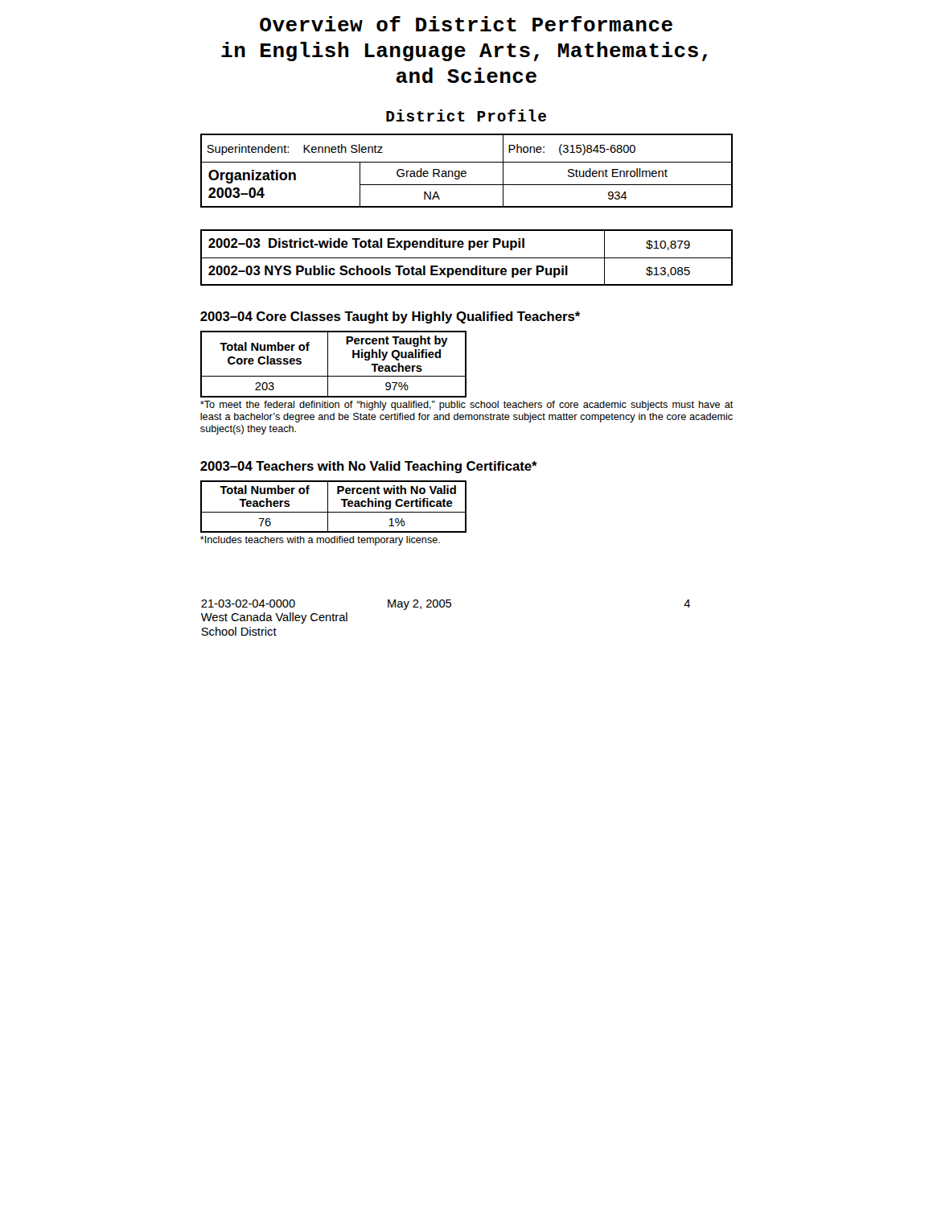Overview of District Performance
in English Language Arts, Mathematics, and Science
District Profile
| Superintendent: Kenneth Slentz | Phone: (315)845-6800 |
| Organization 2003–04 | Grade Range | Student Enrollment |
| NA | 934 |
| 2002–03 District-wide Total Expenditure per Pupil | $10,879 |
| 2002–03 NYS Public Schools Total Expenditure per Pupil | $13,085 |
2003–04 Core Classes Taught by Highly Qualified Teachers*
| Total Number of Core Classes | Percent Taught by Highly Qualified Teachers |
| --- | --- |
| 203 | 97% |
*To meet the federal definition of “highly qualified,” public school teachers of core academic subjects must have at least a bachelor’s degree and be State certified for and demonstrate subject matter competency in the core academic subject(s) they teach.
2003–04 Teachers with No Valid Teaching Certificate*
| Total Number of Teachers | Percent with No Valid Teaching Certificate |
| --- | --- |
| 76 | 1% |
*Includes teachers with a modified temporary license.
| 21-03-02-04-0000 West Canada Valley Central School District | May 2, 2005 | 4 |